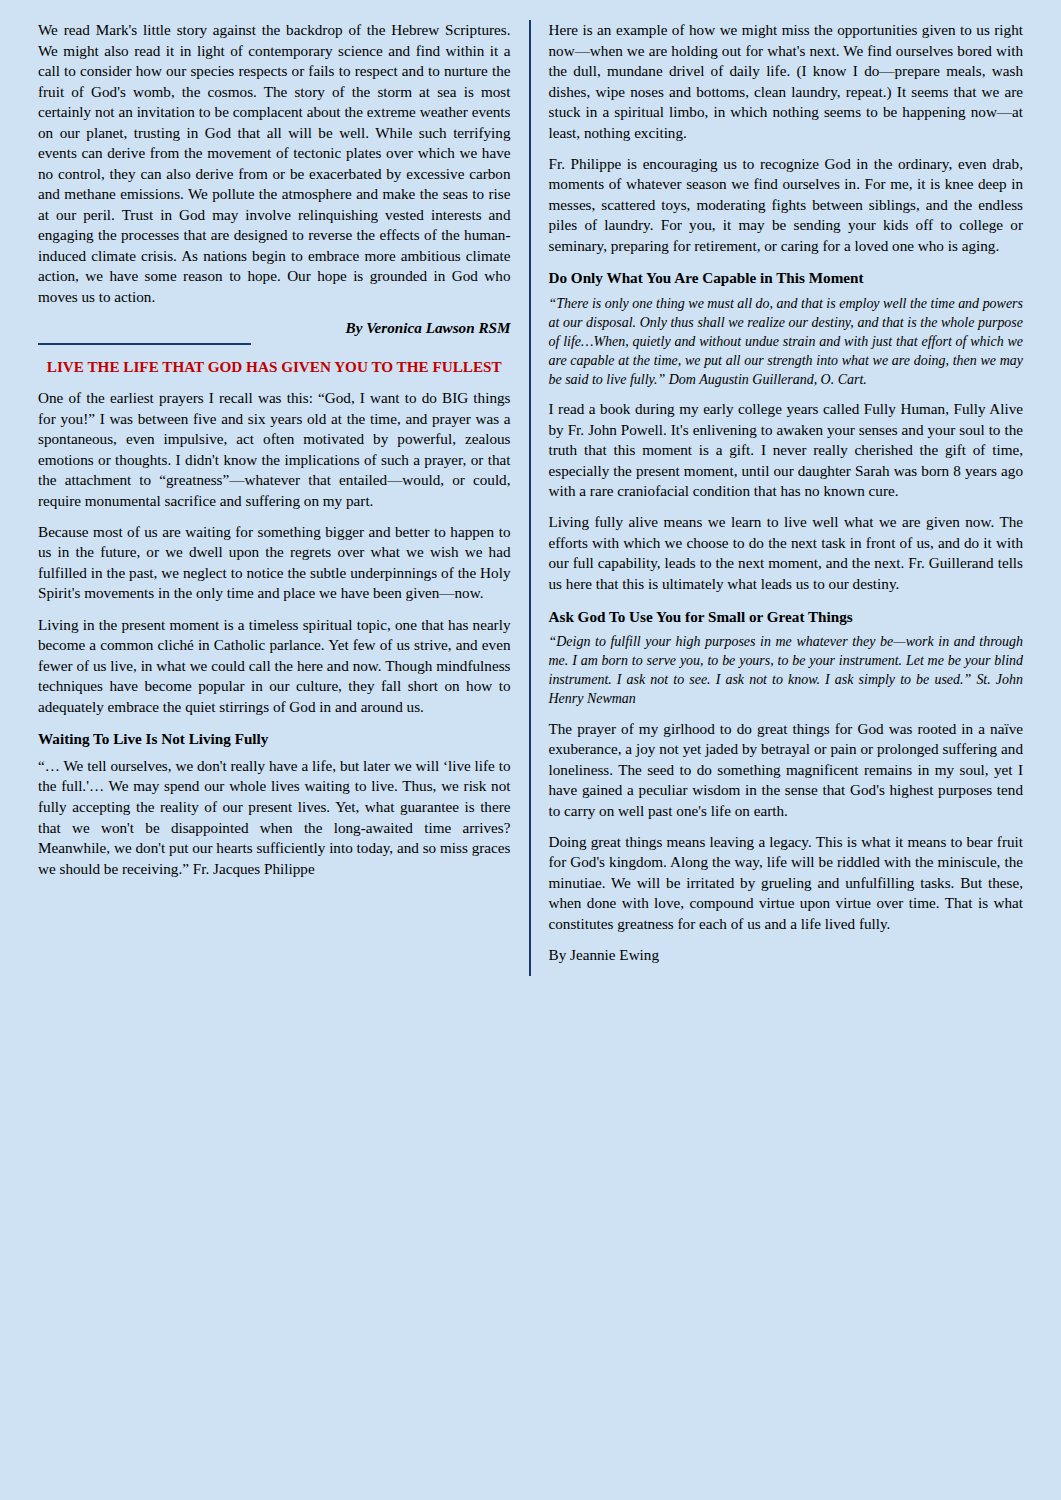We read Mark's little story against the backdrop of the Hebrew Scriptures. We might also read it in light of contemporary science and find within it a call to consider how our species respects or fails to respect and to nurture the fruit of God's womb, the cosmos. The story of the storm at sea is most certainly not an invitation to be complacent about the extreme weather events on our planet, trusting in God that all will be well. While such terrifying events can derive from the movement of tectonic plates over which we have no control, they can also derive from or be exacerbated by excessive carbon and methane emissions. We pollute the atmosphere and make the seas to rise at our peril. Trust in God may involve relinquishing vested interests and engaging the processes that are designed to reverse the effects of the human-induced climate crisis. As nations begin to embrace more ambitious climate action, we have some reason to hope. Our hope is grounded in God who moves us to action.
By Veronica Lawson RSM
LIVE THE LIFE THAT GOD HAS GIVEN YOU TO THE FULLEST
One of the earliest prayers I recall was this: “God, I want to do BIG things for you!” I was between five and six years old at the time, and prayer was a spontaneous, even impulsive, act often motivated by powerful, zealous emotions or thoughts. I didn't know the implications of such a prayer, or that the attachment to “greatness”—whatever that entailed—would, or could, require monumental sacrifice and suffering on my part.
Because most of us are waiting for something bigger and better to happen to us in the future, or we dwell upon the regrets over what we wish we had fulfilled in the past, we neglect to notice the subtle underpinnings of the Holy Spirit's movements in the only time and place we have been given—now.
Living in the present moment is a timeless spiritual topic, one that has nearly become a common cliché in Catholic parlance. Yet few of us strive, and even fewer of us live, in what we could call the here and now. Though mindfulness techniques have become popular in our culture, they fall short on how to adequately embrace the quiet stirrings of God in and around us.
Waiting To Live Is Not Living Fully
“… We tell ourselves, we don't really have a life, but later we will ‘live life to the full.'… We may spend our whole lives waiting to live. Thus, we risk not fully accepting the reality of our present lives. Yet, what guarantee is there that we won't be disappointed when the long-awaited time arrives? Meanwhile, we don't put our hearts sufficiently into today, and so miss graces we should be receiving.” Fr. Jacques Philippe
Here is an example of how we might miss the opportunities given to us right now—when we are holding out for what's next. We find ourselves bored with the dull, mundane drivel of daily life. (I know I do—prepare meals, wash dishes, wipe noses and bottoms, clean laundry, repeat.) It seems that we are stuck in a spiritual limbo, in which nothing seems to be happening now—at least, nothing exciting.
Fr. Philippe is encouraging us to recognize God in the ordinary, even drab, moments of whatever season we find ourselves in. For me, it is knee deep in messes, scattered toys, moderating fights between siblings, and the endless piles of laundry. For you, it may be sending your kids off to college or seminary, preparing for retirement, or caring for a loved one who is aging.
Do Only What You Are Capable in This Moment
“There is only one thing we must all do, and that is employ well the time and powers at our disposal. Only thus shall we realize our destiny, and that is the whole purpose of life…When, quietly and without undue strain and with just that effort of which we are capable at the time, we put all our strength into what we are doing, then we may be said to live fully.” Dom Augustin Guillerand, O. Cart.
I read a book during my early college years called Fully Human, Fully Alive by Fr. John Powell. It's enlivening to awaken your senses and your soul to the truth that this moment is a gift. I never really cherished the gift of time, especially the present moment, until our daughter Sarah was born 8 years ago with a rare craniofacial condition that has no known cure.
Living fully alive means we learn to live well what we are given now. The efforts with which we choose to do the next task in front of us, and do it with our full capability, leads to the next moment, and the next. Fr. Guillerand tells us here that this is ultimately what leads us to our destiny.
Ask God To Use You for Small or Great Things
“Deign to fulfill your high purposes in me whatever they be—work in and through me. I am born to serve you, to be yours, to be your instrument. Let me be your blind instrument. I ask not to see. I ask not to know. I ask simply to be used.” St. John Henry Newman
The prayer of my girlhood to do great things for God was rooted in a naïve exuberance, a joy not yet jaded by betrayal or pain or prolonged suffering and loneliness. The seed to do something magnificent remains in my soul, yet I have gained a peculiar wisdom in the sense that God's highest purposes tend to carry on well past one's life on earth.
Doing great things means leaving a legacy. This is what it means to bear fruit for God's kingdom. Along the way, life will be riddled with the miniscule, the minutiae. We will be irritated by grueling and unfulfilling tasks. But these, when done with love, compound virtue upon virtue over time. That is what constitutes greatness for each of us and a life lived fully.
By Jeannie Ewing